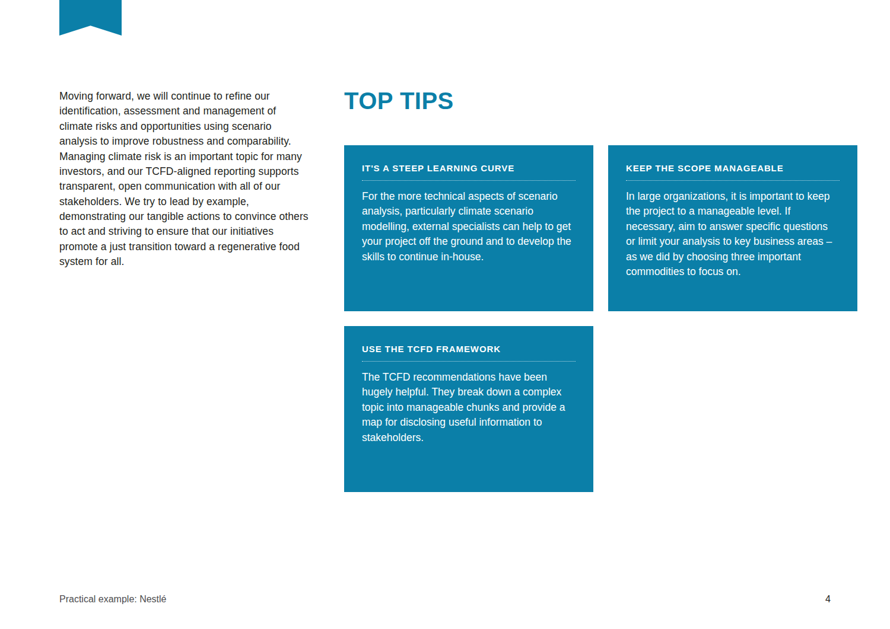Moving forward, we will continue to refine our identification, assessment and management of climate risks and opportunities using scenario analysis to improve robustness and comparability. Managing climate risk is an important topic for many investors, and our TCFD-aligned reporting supports transparent, open communication with all of our stakeholders. We try to lead by example, demonstrating our tangible actions to convince others to act and striving to ensure that our initiatives promote a just transition toward a regenerative food system for all.
TOP TIPS
It's a steep learning curve
For the more technical aspects of scenario analysis, particularly climate scenario modelling, external specialists can help to get your project off the ground and to develop the skills to continue in-house.
Keep the scope manageable
In large organizations, it is important to keep the project to a manageable level. If necessary, aim to answer specific questions or limit your analysis to key business areas – as we did by choosing three important commodities to focus on.
Use the TCFD framework
The TCFD recommendations have been hugely helpful. They break down a complex topic into manageable chunks and provide a map for disclosing useful information to stakeholders.
Practical example: Nestlé 4